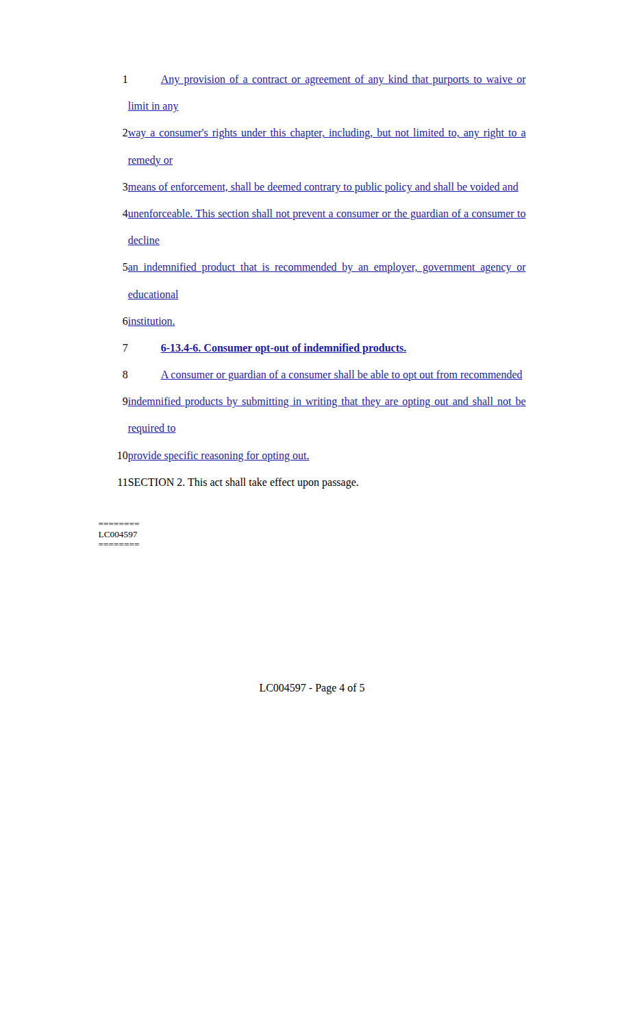| 1 | Any provision of a contract or agreement of any kind that purports to waive or limit in any |
| 2 | way a consumer's rights under this chapter, including, but not limited to, any right to a remedy or |
| 3 | means of enforcement, shall be deemed contrary to public policy and shall be voided and |
| 4 | unenforceable. This section shall not prevent a consumer or the guardian of a consumer to decline |
| 5 | an indemnified product that is recommended by an employer, government agency or educational |
| 6 | institution. |
| 7 | 6-13.4-6. Consumer opt-out of indemnified products. |
| 8 | A consumer or guardian of a consumer shall be able to opt out from recommended |
| 9 | indemnified products by submitting in writing that they are opting out and shall not be required to |
| 10 | provide specific reasoning for opting out. |
| 11 | SECTION 2. This act shall take effect upon passage. |
========
LC004597
========
LC004597 - Page 4 of 5